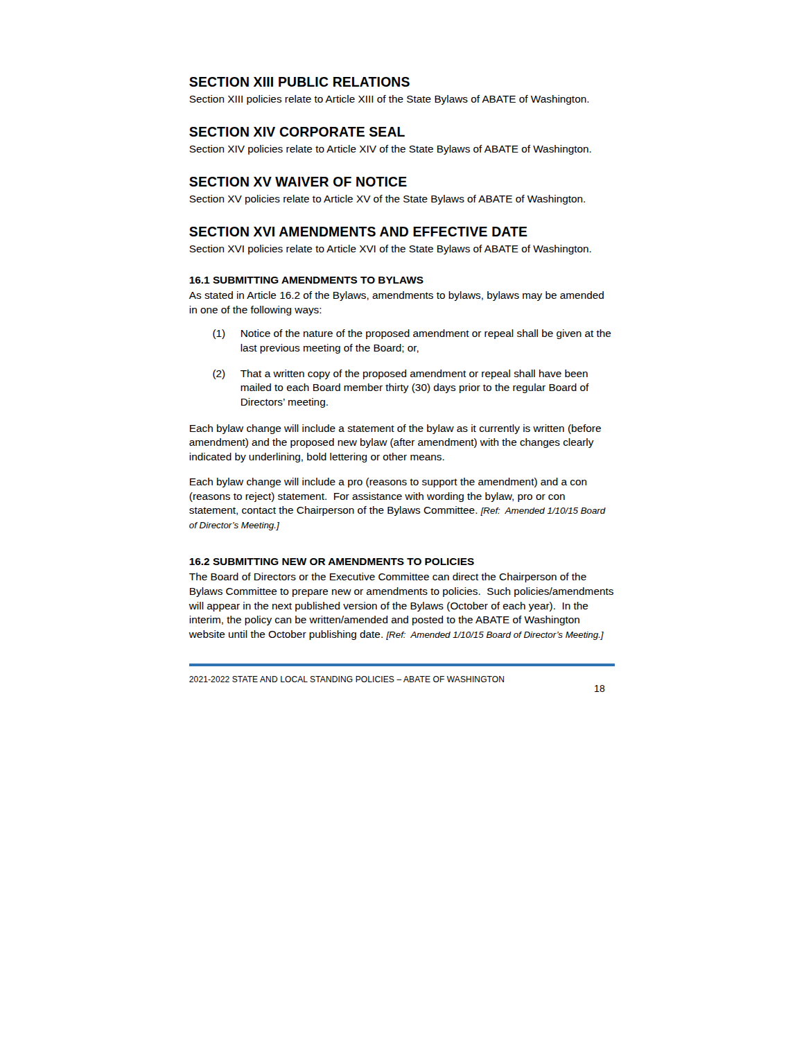SECTION XIII PUBLIC RELATIONS
Section XIII policies relate to Article XIII of the State Bylaws of ABATE of Washington.
SECTION XIV CORPORATE SEAL
Section XIV policies relate to Article XIV of the State Bylaws of ABATE of Washington.
SECTION XV WAIVER OF NOTICE
Section XV policies relate to Article XV of the State Bylaws of ABATE of Washington.
SECTION XVI AMENDMENTS AND EFFECTIVE DATE
Section XVI policies relate to Article XVI of the State Bylaws of ABATE of Washington.
16.1 SUBMITTING AMENDMENTS TO BYLAWS
As stated in Article 16.2 of the Bylaws, amendments to bylaws, bylaws may be amended in one of the following ways:
(1) Notice of the nature of the proposed amendment or repeal shall be given at the last previous meeting of the Board; or,
(2) That a written copy of the proposed amendment or repeal shall have been mailed to each Board member thirty (30) days prior to the regular Board of Directors’ meeting.
Each bylaw change will include a statement of the bylaw as it currently is written (before amendment) and the proposed new bylaw (after amendment) with the changes clearly indicated by underlining, bold lettering or other means.
Each bylaw change will include a pro (reasons to support the amendment) and a con (reasons to reject) statement. For assistance with wording the bylaw, pro or con statement, contact the Chairperson of the Bylaws Committee. [Ref: Amended 1/10/15 Board of Director’s Meeting.]
16.2 SUBMITTING NEW OR AMENDMENTS TO POLICIES
The Board of Directors or the Executive Committee can direct the Chairperson of the Bylaws Committee to prepare new or amendments to policies. Such policies/amendments will appear in the next published version of the Bylaws (October of each year). In the interim, the policy can be written/amended and posted to the ABATE of Washington website until the October publishing date. [Ref: Amended 1/10/15 Board of Director’s Meeting.]
2021-2022 STATE AND LOCAL STANDING POLICIES – ABATE OF WASHINGTON
18